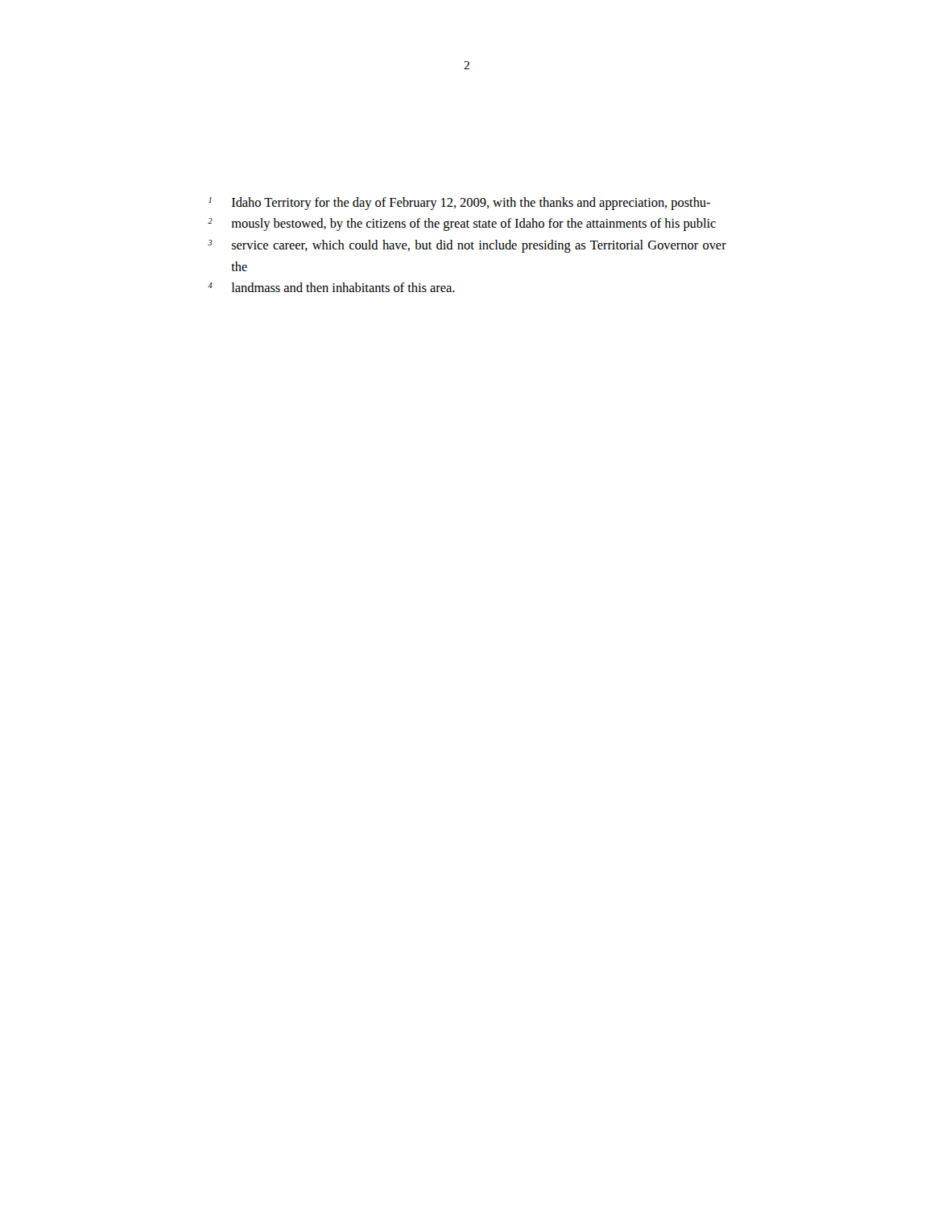2
Idaho Territory for the day of February 12, 2009, with the thanks and appreciation, posthu-
mously bestowed, by the citizens of the great state of Idaho for the attainments of his public
service career, which could have, but did not include presiding as Territorial Governor over the
landmass and then inhabitants of this area.